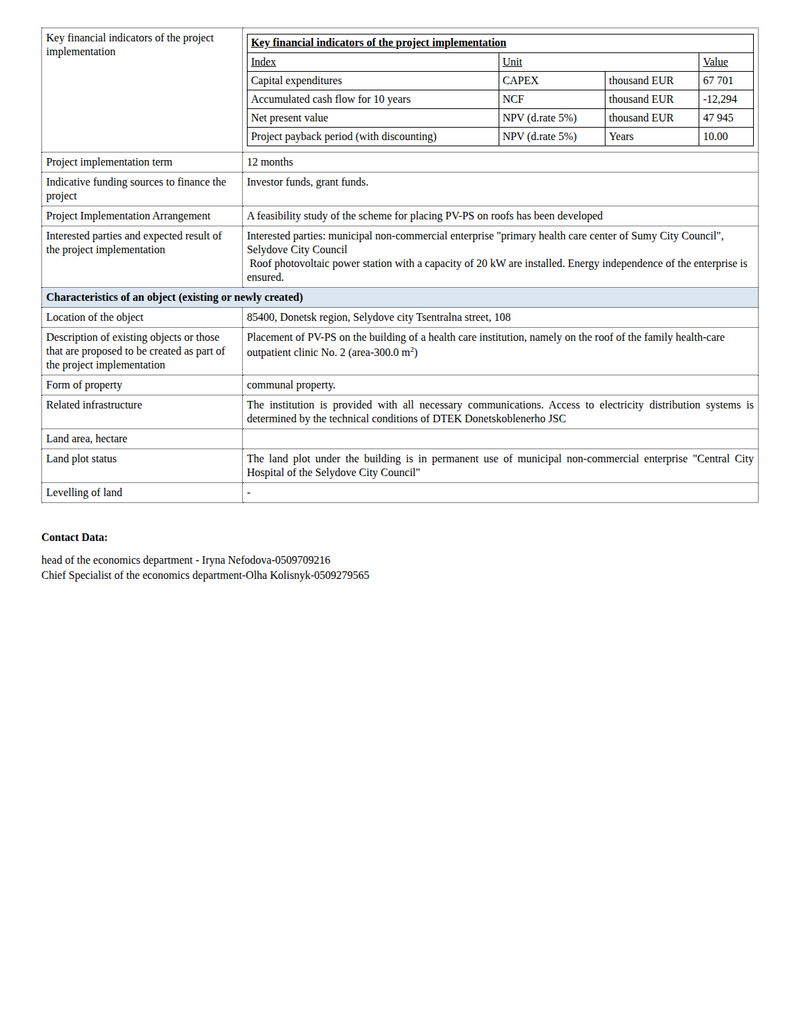| Key financial indicators of the project implementation | Key financial indicators of the project implementation / Index / Unit / Value / / --- / --- / --- / / Capital expenditures / CAPEX / thousand EUR / 67 701 / / Accumulated cash flow for 10 years / NCF / thousand EUR / -12,294 / / Net present value / NPV (d.rate 5%) / thousand EUR / 47 945 / / Project payback period (with discounting) / NPV (d.rate 5%) / Years / 10.00 / |
| Project implementation term | 12 months |
| Indicative funding sources to finance the project | Investor funds, grant funds. |
| Project Implementation Arrangement | A feasibility study of the scheme for placing PV-PS on roofs has been developed |
| Interested parties and expected result of the project implementation | Interested parties: municipal non-commercial enterprise "primary health care center of Sumy City Council", Selydove City Council Roof photovoltaic power station with a capacity of 20 kW are installed. Energy independence of the enterprise is ensured. |
| Characteristics of an object (existing or newly created) |
| Location of the object | 85400, Donetsk region, Selydove city Tsentralna street, 108 |
| Description of existing objects or those that are proposed to be created as part of the project implementation | Placement of PV-PS on the building of a health care institution, namely on the roof of the family health-care outpatient clinic No. 2 (area-300.0 m 2 ) |
| Form of property | communal property. |
| Related infrastructure | The institution is provided with all necessary communications. Access to electricity distribution systems is determined by the technical conditions of DTEK Donetskoblenerho JSC |
| Land area, hectare | |
| Land plot status | The land plot under the building is in permanent use of municipal non-commercial enterprise "Central City Hospital of the Selydove City Council" |
| Levelling of land | - |
Contact Data:
head of the economics department - Iryna Nefodova-0509709216
Chief Specialist of the economics department-Olha Kolisnyk-0509279565